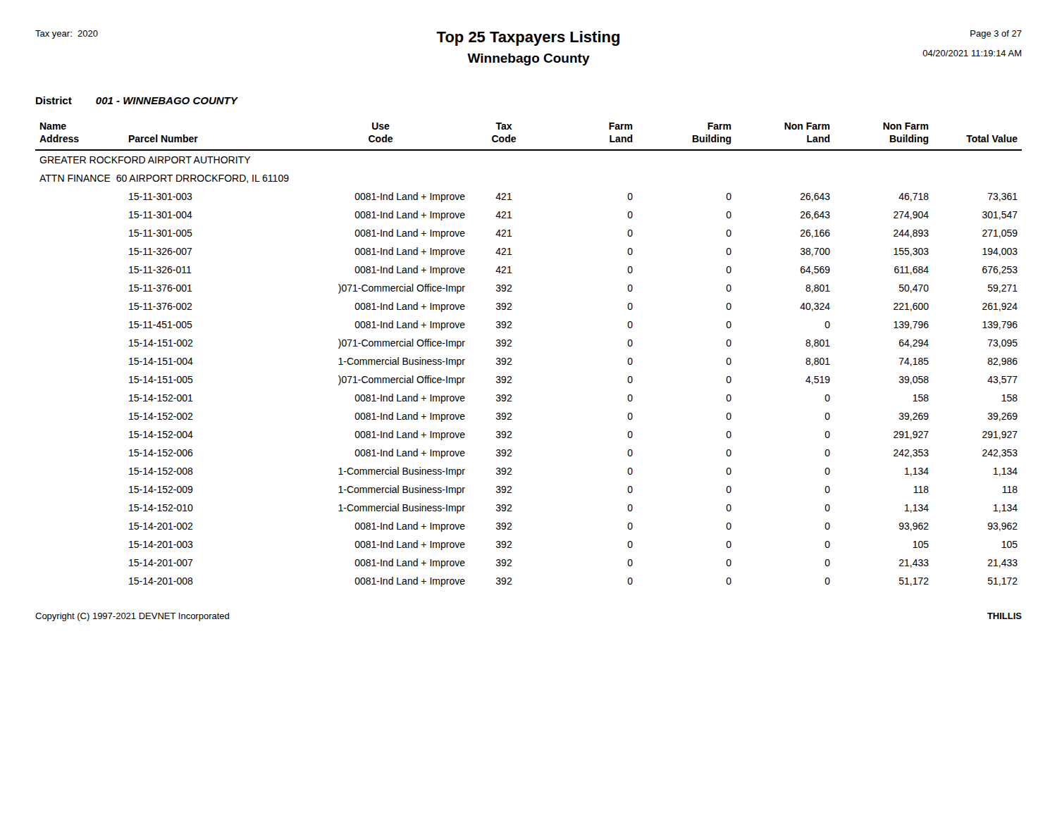Tax year: 2020
Page 3 of 27
04/20/2021 11:19:14 AM
Top 25 Taxpayers Listing
Winnebago County
District 001 - WINNEBAGO COUNTY
| Name Address | Parcel Number | Use Code | Tax Code | Farm Land | Farm Building | Non Farm Land | Non Farm Building | Total Value |
| --- | --- | --- | --- | --- | --- | --- | --- | --- |
| GREATER ROCKFORD AIRPORT AUTHORITY |
| ATTN FINANCE 60 AIRPORT DRROCKFORD, IL 61109 |
| | 15-11-301-003 | 0081-Ind Land + Improve | 421 | 0 | 0 | 26,643 | 46,718 | 73,361 |
| | 15-11-301-004 | 0081-Ind Land + Improve | 421 | 0 | 0 | 26,643 | 274,904 | 301,547 |
| | 15-11-301-005 | 0081-Ind Land + Improve | 421 | 0 | 0 | 26,166 | 244,893 | 271,059 |
| | 15-11-326-007 | 0081-Ind Land + Improve | 421 | 0 | 0 | 38,700 | 155,303 | 194,003 |
| | 15-11-326-011 | 0081-Ind Land + Improve | 421 | 0 | 0 | 64,569 | 611,684 | 676,253 |
| | 15-11-376-001 | )071-Commercial Office-Impr | 392 | 0 | 0 | 8,801 | 50,470 | 59,271 |
| | 15-11-376-002 | 0081-Ind Land + Improve | 392 | 0 | 0 | 40,324 | 221,600 | 261,924 |
| | 15-11-451-005 | 0081-Ind Land + Improve | 392 | 0 | 0 | 0 | 139,796 | 139,796 |
| | 15-14-151-002 | )071-Commercial Office-Impr | 392 | 0 | 0 | 8,801 | 64,294 | 73,095 |
| | 15-14-151-004 | 1-Commercial Business-Impr | 392 | 0 | 0 | 8,801 | 74,185 | 82,986 |
| | 15-14-151-005 | )071-Commercial Office-Impr | 392 | 0 | 0 | 4,519 | 39,058 | 43,577 |
| | 15-14-152-001 | 0081-Ind Land + Improve | 392 | 0 | 0 | 0 | 158 | 158 |
| | 15-14-152-002 | 0081-Ind Land + Improve | 392 | 0 | 0 | 0 | 39,269 | 39,269 |
| | 15-14-152-004 | 0081-Ind Land + Improve | 392 | 0 | 0 | 0 | 291,927 | 291,927 |
| | 15-14-152-006 | 0081-Ind Land + Improve | 392 | 0 | 0 | 0 | 242,353 | 242,353 |
| | 15-14-152-008 | 1-Commercial Business-Impr | 392 | 0 | 0 | 0 | 1,134 | 1,134 |
| | 15-14-152-009 | 1-Commercial Business-Impr | 392 | 0 | 0 | 0 | 118 | 118 |
| | 15-14-152-010 | 1-Commercial Business-Impr | 392 | 0 | 0 | 0 | 1,134 | 1,134 |
| | 15-14-201-002 | 0081-Ind Land + Improve | 392 | 0 | 0 | 0 | 93,962 | 93,962 |
| | 15-14-201-003 | 0081-Ind Land + Improve | 392 | 0 | 0 | 0 | 105 | 105 |
| | 15-14-201-007 | 0081-Ind Land + Improve | 392 | 0 | 0 | 0 | 21,433 | 21,433 |
| | 15-14-201-008 | 0081-Ind Land + Improve | 392 | 0 | 0 | 0 | 51,172 | 51,172 |
Copyright (C) 1997-2021 DEVNET Incorporated THILLIS